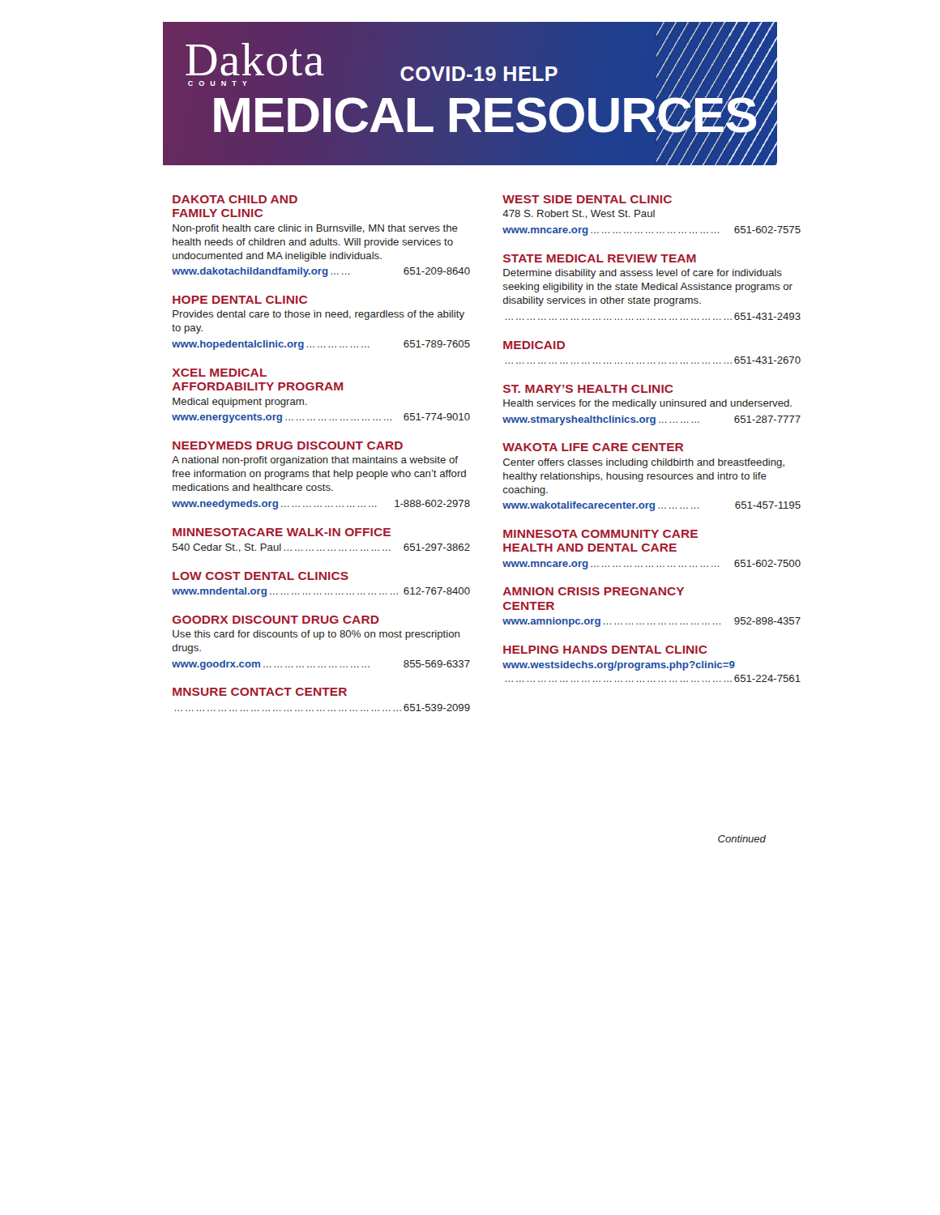Dakota COUNTY
COVID-19 HELP
MEDICAL RESOURCES
Dakota Child and
Family Clinic
Non-profit health care clinic in Burnsville, MN that serves the health needs of children and adults. Will provide services to undocumented and MA ineligible individuals.
www.dakotachildandfamily.org …… 651-209-8640
Hope Dental Clinic
Provides dental care to those in need, regardless of the ability to pay.
www.hopedentalclinic.org ……………… 651-789-7605
Xcel Medical
Affordability Program
Medical equipment program.
www.energycents.org ………………………… 651-774-9010
NeedyMeds Drug Discount Card
A national non-profit organization that maintains a website of free information on programs that help people who can’t afford medications and healthcare costs.
www.needymeds.org ……………………… 1-888-602-2978
MinnesotaCare Walk-In Office
540 Cedar St., St. Paul ………………………… 651-297-3862
Low Cost Dental Clinics
www.mndental.org ……………………………… 612-767-8400
GoodRx Discount Drug Card
Use this card for discounts of up to 80% on most prescription drugs.
www.goodrx.com ………………………… 855-569-6337
MNsure Contact Center
……………………………………………………………………… 651-539-2099
West Side Dental Clinic
478 S. Robert St., West St. Paul
www.mncare.org ……………………………… 651-602-7575
State Medical Review Team
Determine disability and assess level of care for individuals seeking eligibility in the state Medical Assistance programs or disability services in other state programs.
………………………………………………………………… 651-431-2493
Medicaid
………………………………………………………………… 651-431-2670
St. Mary’s Health Clinic
Health services for the medically uninsured and underserved.
www.stmaryshealthclinics.org ………… 651-287-7777
WAKOTA Life Care Center
Center offers classes including childbirth and breastfeeding, healthy relationships, housing resources and intro to life coaching.
www.wakotalifecarecenter.org ………… 651-457-1195
Minnesota Community Care
Health and Dental Care
www.mncare.org ……………………………… 651-602-7500
Amnion Crisis Pregnancy
Center
www.amnionpc.org …………………………… 952-898-4357
Helping Hands Dental Clinic
www.westsidechs.org/programs.php?clinic=9
………………………………………………………………… 651-224-7561
Continued